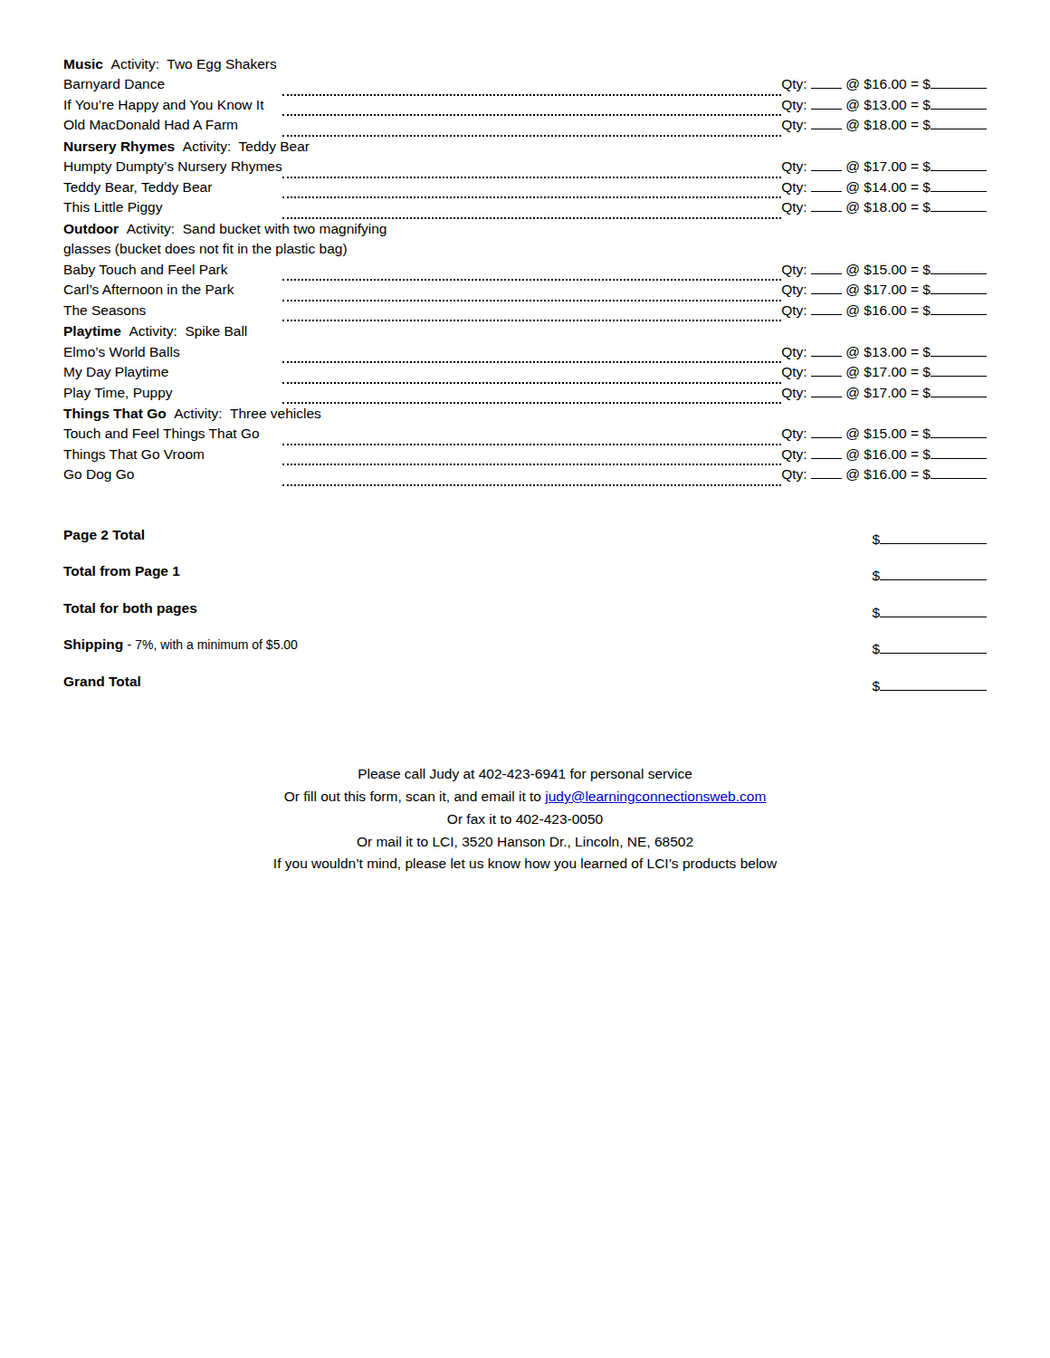| Music Activity: Two Egg Shakers |
| Barnyard Dance | | Qty: @ $16.00 = $ |
| If You’re Happy and You Know It | | Qty: @ $13.00 = $ |
| Old MacDonald Had A Farm | | Qty: @ $18.00 = $ |
| Nursery Rhymes Activity: Teddy Bear |
| Humpty Dumpty’s Nursery Rhymes | | Qty: @ $17.00 = $ |
| Teddy Bear, Teddy Bear | | Qty: @ $14.00 = $ |
| This Little Piggy | | Qty: @ $18.00 = $ |
| Outdoor Activity: Sand bucket with two magnifying |
| glasses (bucket does not fit in the plastic bag) |
| Baby Touch and Feel Park | | Qty: @ $15.00 = $ |
| Carl’s Afternoon in the Park | | Qty: @ $17.00 = $ |
| The Seasons | | Qty: @ $16.00 = $ |
| Playtime Activity: Spike Ball |
| Elmo’s World Balls | | Qty: @ $13.00 = $ |
| My Day Playtime | | Qty: @ $17.00 = $ |
| Play Time, Puppy | | Qty: @ $17.00 = $ |
| Things That Go Activity: Three vehicles |
| Touch and Feel Things That Go | | Qty: @ $15.00 = $ |
| Things That Go Vroom | | Qty: @ $16.00 = $ |
| Go Dog Go | | Qty: @ $16.00 = $ |
| Page 2 Total | $ |
| Total from Page 1 | $ |
| Total for both pages | $ |
| Shipping - 7%, with a minimum of $5.00 | $ |
| Grand Total | $ |
Please call Judy at 402-423-6941 for personal service
Or fill out this form, scan it, and email it to judy@learningconnectionsweb.com
Or fax it to 402-423-0050
Or mail it to LCI, 3520 Hanson Dr., Lincoln, NE, 68502
If you wouldn’t mind, please let us know how you learned of LCI’s products below